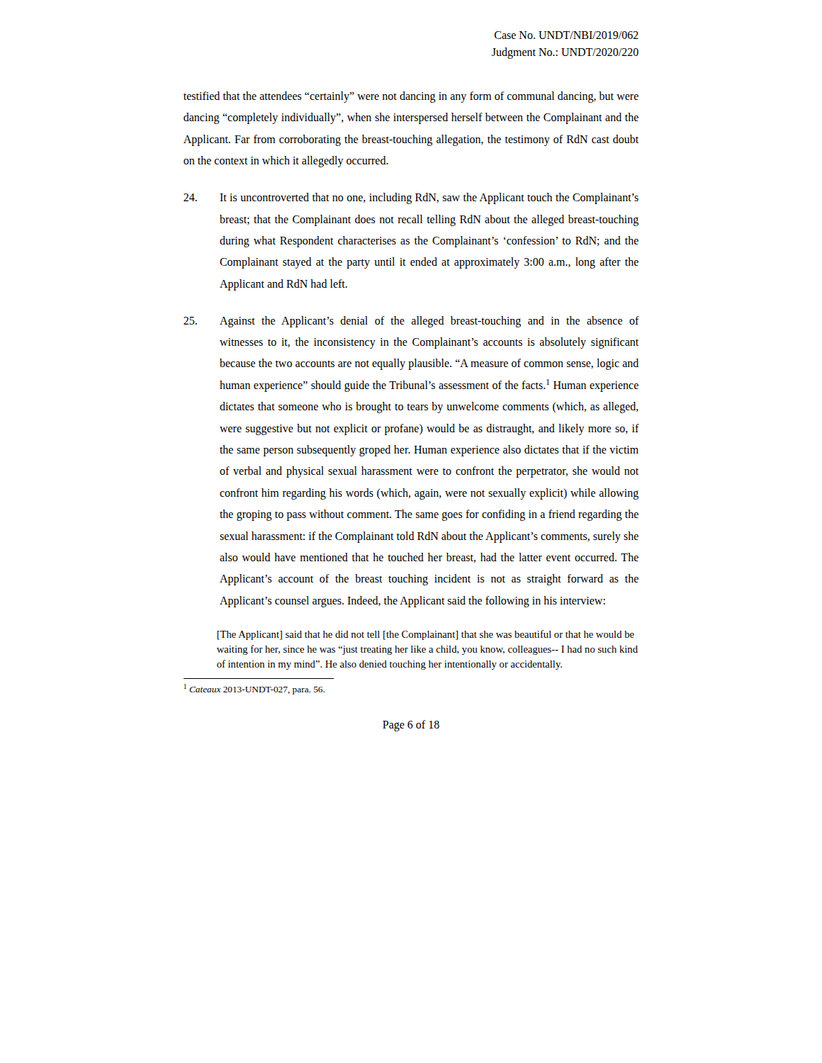Case No. UNDT/NBI/2019/062
Judgment No.: UNDT/2020/220
testified that the attendees “certainly” were not dancing in any form of communal dancing, but were dancing “completely individually”, when she interspersed herself between the Complainant and the Applicant. Far from corroborating the breast-touching allegation, the testimony of RdN cast doubt on the context in which it allegedly occurred.
24.
It is uncontroverted that no one, including RdN, saw the Applicant touch the Complainant’s breast; that the Complainant does not recall telling RdN about the alleged breast-touching during what Respondent characterises as the Complainant’s ‘confession’ to RdN; and the Complainant stayed at the party until it ended at approximately 3:00 a.m., long after the Applicant and RdN had left.
25.
Against the Applicant’s denial of the alleged breast-touching and in the absence of witnesses to it, the inconsistency in the Complainant’s accounts is absolutely significant because the two accounts are not equally plausible. “A measure of common sense, logic and human experience” should guide the Tribunal’s assessment of the facts.1 Human experience dictates that someone who is brought to tears by unwelcome comments (which, as alleged, were suggestive but not explicit or profane) would be as distraught, and likely more so, if the same person subsequently groped her. Human experience also dictates that if the victim of verbal and physical sexual harassment were to confront the perpetrator, she would not confront him regarding his words (which, again, were not sexually explicit) while allowing the groping to pass without comment. The same goes for confiding in a friend regarding the sexual harassment: if the Complainant told RdN about the Applicant’s comments, surely she also would have mentioned that he touched her breast, had the latter event occurred. The Applicant’s account of the breast touching incident is not as straight forward as the Applicant’s counsel argues. Indeed, the Applicant said the following in his interview:
[The Applicant] said that he did not tell [the Complainant] that she was beautiful or that he would be waiting for her, since he was “just treating her like a child, you know, colleagues-- I had no such kind of intention in my mind”. He also denied touching her intentionally or accidentally.
1 Cateaux 2013-UNDT-027, para. 56.
Page 6 of 18